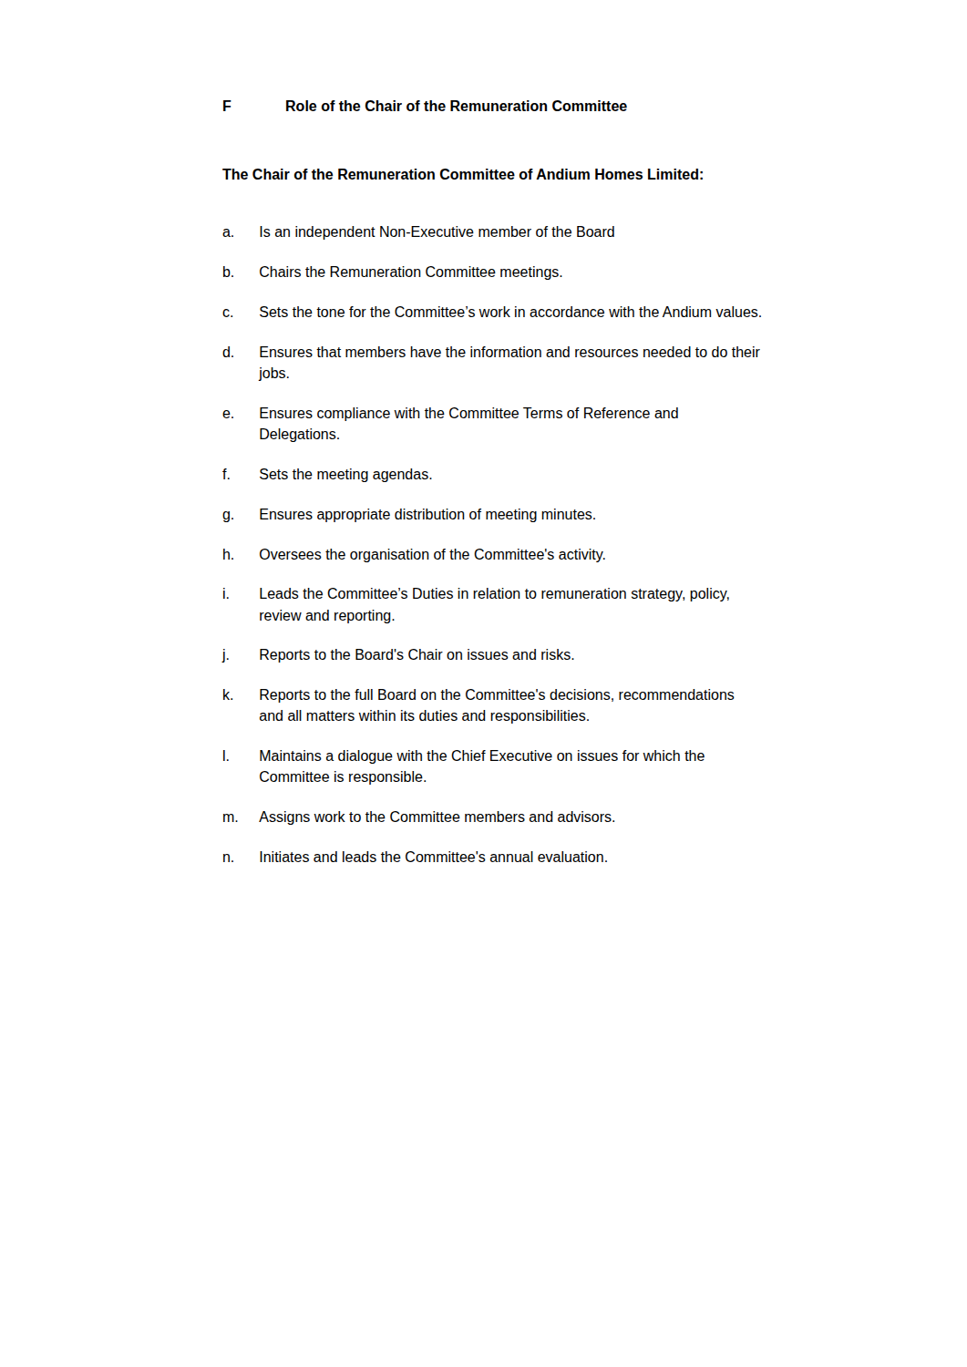FRole of the Chair of the Remuneration Committee
The Chair of the Remuneration Committee of Andium Homes Limited:
a. Is an independent Non-Executive member of the Board
b. Chairs the Remuneration Committee meetings.
c. Sets the tone for the Committee’s work in accordance with the Andium values.
d. Ensures that members have the information and resources needed to do their jobs.
e. Ensures compliance with the Committee Terms of Reference and Delegations.
f. Sets the meeting agendas.
g. Ensures appropriate distribution of meeting minutes.
h. Oversees the organisation of the Committee's activity.
i. Leads the Committee’s Duties in relation to remuneration strategy, policy, review and reporting.
j. Reports to the Board's Chair on issues and risks.
k. Reports to the full Board on the Committee's decisions, recommendations and all matters within its duties and responsibilities.
l. Maintains a dialogue with the Chief Executive on issues for which the Committee is responsible.
m. Assigns work to the Committee members and advisors.
n. Initiates and leads the Committee's annual evaluation.